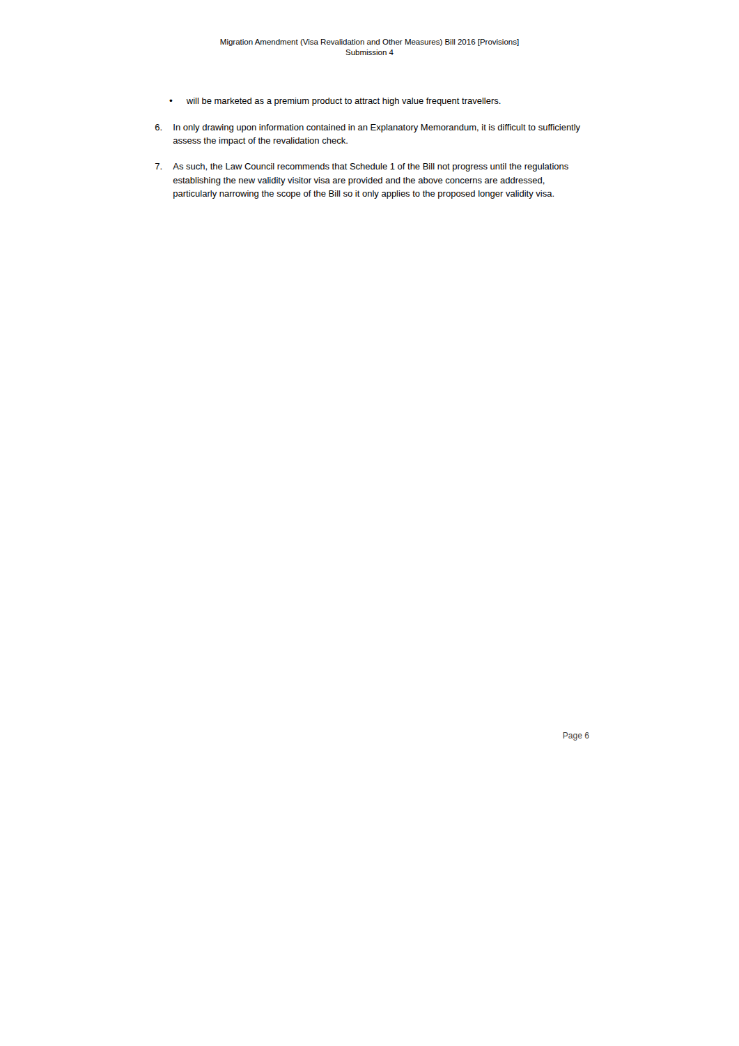Migration Amendment (Visa Revalidation and Other Measures) Bill 2016 [Provisions] Submission 4
will be marketed as a premium product to attract high value frequent travellers.
In only drawing upon information contained in an Explanatory Memorandum, it is difficult to sufficiently assess the impact of the revalidation check.
As such, the Law Council recommends that Schedule 1 of the Bill not progress until the regulations establishing the new validity visitor visa are provided and the above concerns are addressed, particularly narrowing the scope of the Bill so it only applies to the proposed longer validity visa.
Page 6